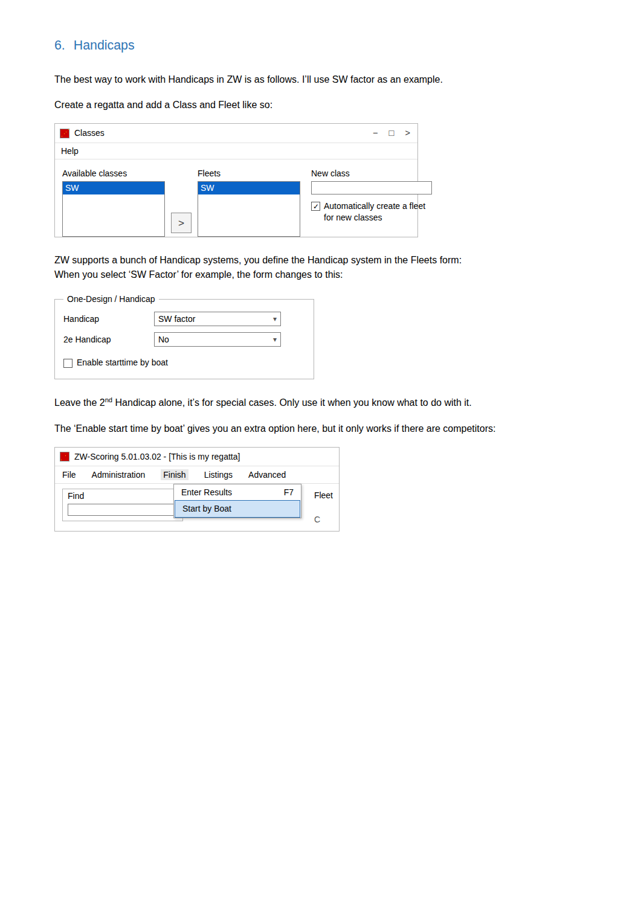6. Handicaps
The best way to work with Handicaps in ZW is as follows. I’ll use SW factor as an example.
Create a regatta and add a Class and Fleet like so:
Classes
−□>
Help
Available classes
SW
>
Fleets
SW
New class
✓ Automatically create a fleet for new classes
ZW supports a bunch of Handicap systems, you define the Handicap system in the Fleets form:
When you select ‘SW Factor’ for example, the form changes to this:
One-Design / Handicap
Handicap
SW factor▾
2e Handicap
No▾
Enable starttime by boat
Leave the 2nd Handicap alone, it’s for special cases. Only use it when you know what to do with it.
The ‘Enable start time by boat’ gives you an extra option here, but it only works if there are competitors:
ZW-Scoring 5.01.03.02 - [This is my regatta]
File Administration Finish Listings Advanced
Find
Enter Results F7
Start by Boat
Fleet
C